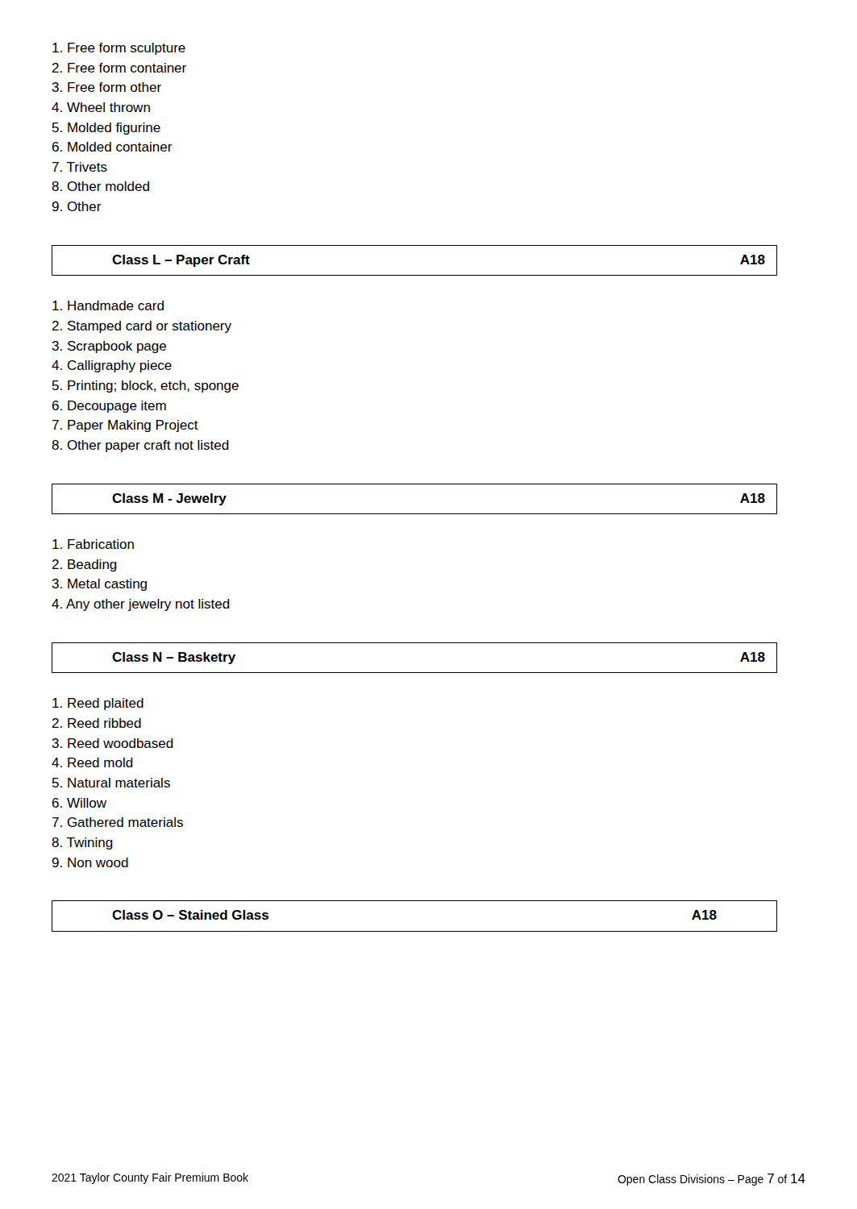1. Free form sculpture
2. Free form container
3. Free form other
4. Wheel thrown
5. Molded figurine
6. Molded container
7. Trivets
8. Other molded
9. Other
Class L – Paper Craft A18
1. Handmade card
2. Stamped card or stationery
3. Scrapbook page
4. Calligraphy piece
5. Printing; block, etch, sponge
6. Decoupage item
7. Paper Making Project
8. Other paper craft not listed
Class M - Jewelry A18
1. Fabrication
2. Beading
3. Metal casting
4. Any other jewelry not listed
Class N – Basketry A18
1. Reed plaited
2. Reed ribbed
3. Reed woodbased
4. Reed mold
5. Natural materials
6. Willow
7. Gathered materials
8. Twining
9. Non wood
Class O – Stained Glass A18
2021 Taylor County Fair Premium Book Open Class Divisions – Page 7 of 14